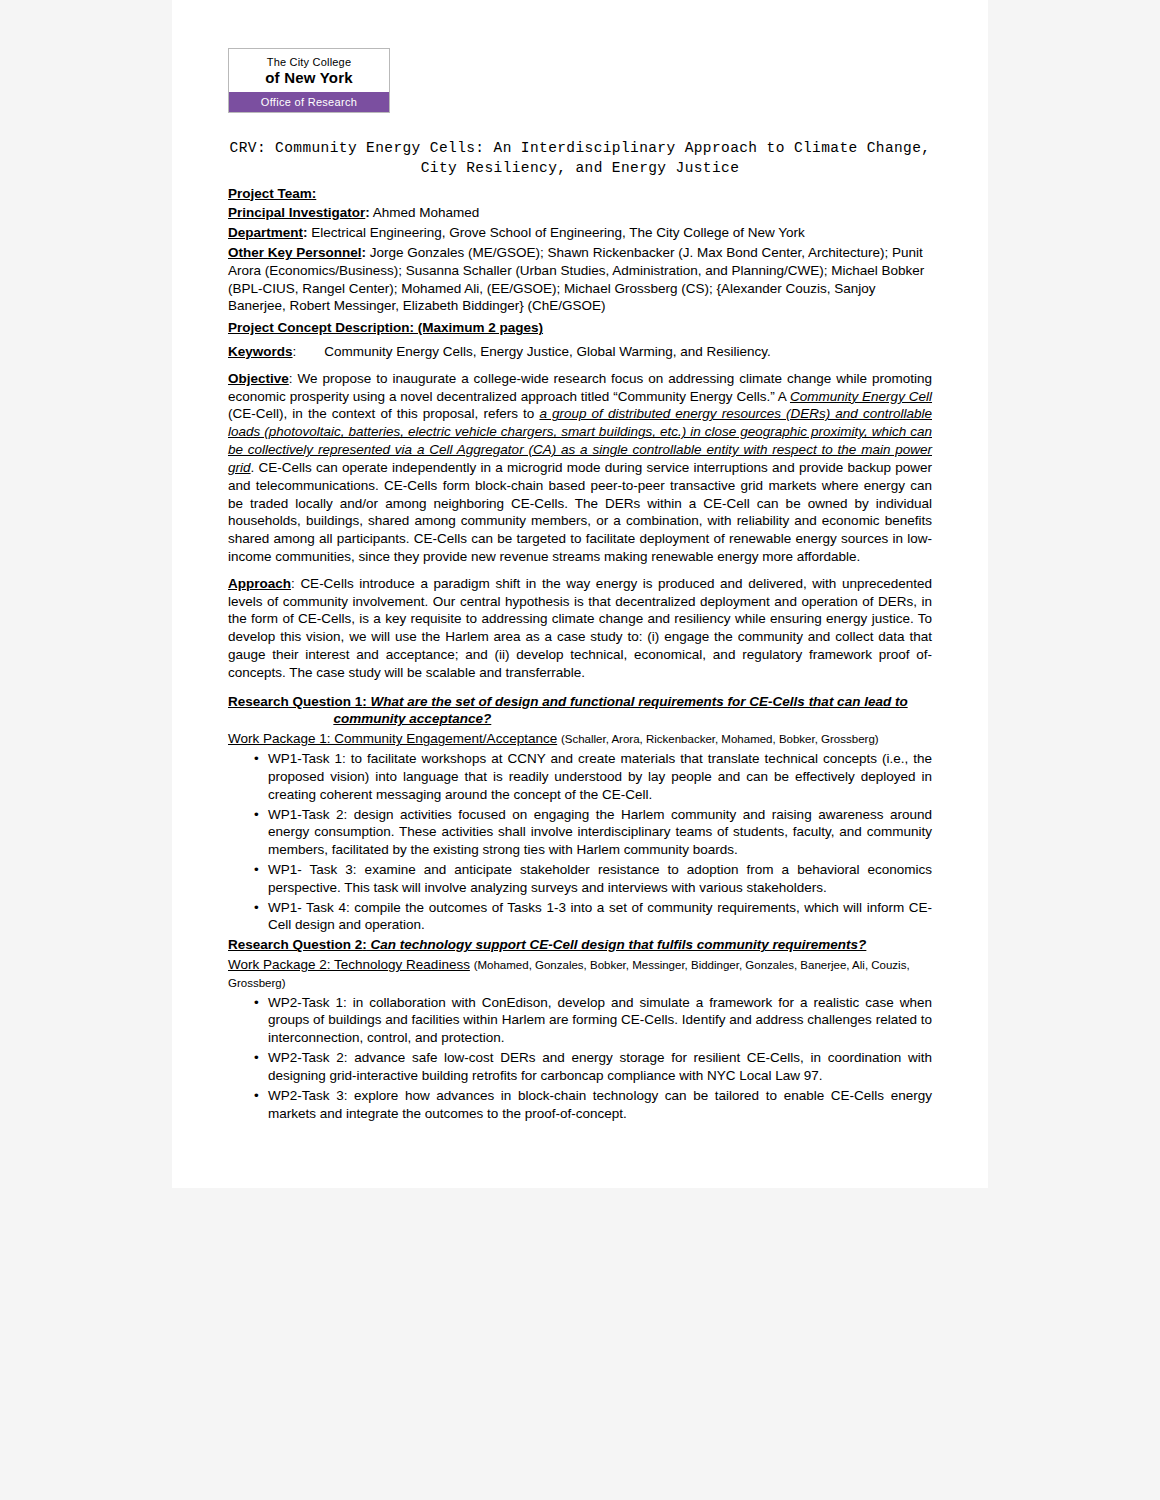The City College
of New York
Office of Research
CRV: Community Energy Cells: An Interdisciplinary Approach to Climate Change, City Resiliency, and Energy Justice
Project Team:
Principal Investigator: Ahmed Mohamed
Department: Electrical Engineering, Grove School of Engineering, The City College of New York
Other Key Personnel: Jorge Gonzales (ME/GSOE); Shawn Rickenbacker (J. Max Bond Center, Architecture); Punit Arora (Economics/Business); Susanna Schaller (Urban Studies, Administration, and Planning/CWE); Michael Bobker (BPL-CIUS, Rangel Center); Mohamed Ali, (EE/GSOE); Michael Grossberg (CS); {Alexander Couzis, Sanjoy Banerjee, Robert Messinger, Elizabeth Biddinger} (ChE/GSOE)
Project Concept Description: (Maximum 2 pages)
Keywords: Community Energy Cells, Energy Justice, Global Warming, and Resiliency.
Objective: We propose to inaugurate a college-wide research focus on addressing climate change while promoting economic prosperity using a novel decentralized approach titled “Community Energy Cells.” A Community Energy Cell (CE-Cell), in the context of this proposal, refers to a group of distributed energy resources (DERs) and controllable loads (photovoltaic, batteries, electric vehicle chargers, smart buildings, etc.) in close geographic proximity, which can be collectively represented via a Cell Aggregator (CA) as a single controllable entity with respect to the main power grid. CE-Cells can operate independently in a microgrid mode during service interruptions and provide backup power and telecommunications. CE-Cells form block-chain based peer-to-peer transactive grid markets where energy can be traded locally and/or among neighboring CE-Cells. The DERs within a CE-Cell can be owned by individual households, buildings, shared among community members, or a combination, with reliability and economic benefits shared among all participants. CE-Cells can be targeted to facilitate deployment of renewable energy sources in low-income communities, since they provide new revenue streams making renewable energy more affordable.
Approach: CE-Cells introduce a paradigm shift in the way energy is produced and delivered, with unprecedented levels of community involvement. Our central hypothesis is that decentralized deployment and operation of DERs, in the form of CE-Cells, is a key requisite to addressing climate change and resiliency while ensuring energy justice. To develop this vision, we will use the Harlem area as a case study to: (i) engage the community and collect data that gauge their interest and acceptance; and (ii) develop technical, economical, and regulatory framework proof of-concepts. The case study will be scalable and transferrable.
Research Question 1: What are the set of design and functional requirements for CE-Cells that can lead to community acceptance?
Work Package 1: Community Engagement/Acceptance (Schaller, Arora, Rickenbacker, Mohamed, Bobker, Grossberg)
WP1-Task 1: to facilitate workshops at CCNY and create materials that translate technical concepts (i.e., the proposed vision) into language that is readily understood by lay people and can be effectively deployed in creating coherent messaging around the concept of the CE-Cell.
WP1-Task 2: design activities focused on engaging the Harlem community and raising awareness around energy consumption. These activities shall involve interdisciplinary teams of students, faculty, and community members, facilitated by the existing strong ties with Harlem community boards.
WP1- Task 3: examine and anticipate stakeholder resistance to adoption from a behavioral economics perspective. This task will involve analyzing surveys and interviews with various stakeholders.
WP1- Task 4: compile the outcomes of Tasks 1-3 into a set of community requirements, which will inform CE-Cell design and operation.
Research Question 2: Can technology support CE-Cell design that fulfils community requirements?
Work Package 2: Technology Readiness (Mohamed, Gonzales, Bobker, Messinger, Biddinger, Gonzales, Banerjee, Ali, Couzis, Grossberg)
WP2-Task 1: in collaboration with ConEdison, develop and simulate a framework for a realistic case when groups of buildings and facilities within Harlem are forming CE-Cells. Identify and address challenges related to interconnection, control, and protection.
WP2-Task 2: advance safe low-cost DERs and energy storage for resilient CE-Cells, in coordination with designing grid-interactive building retrofits for carboncap compliance with NYC Local Law 97.
WP2-Task 3: explore how advances in block-chain technology can be tailored to enable CE-Cells energy markets and integrate the outcomes to the proof-of-concept.